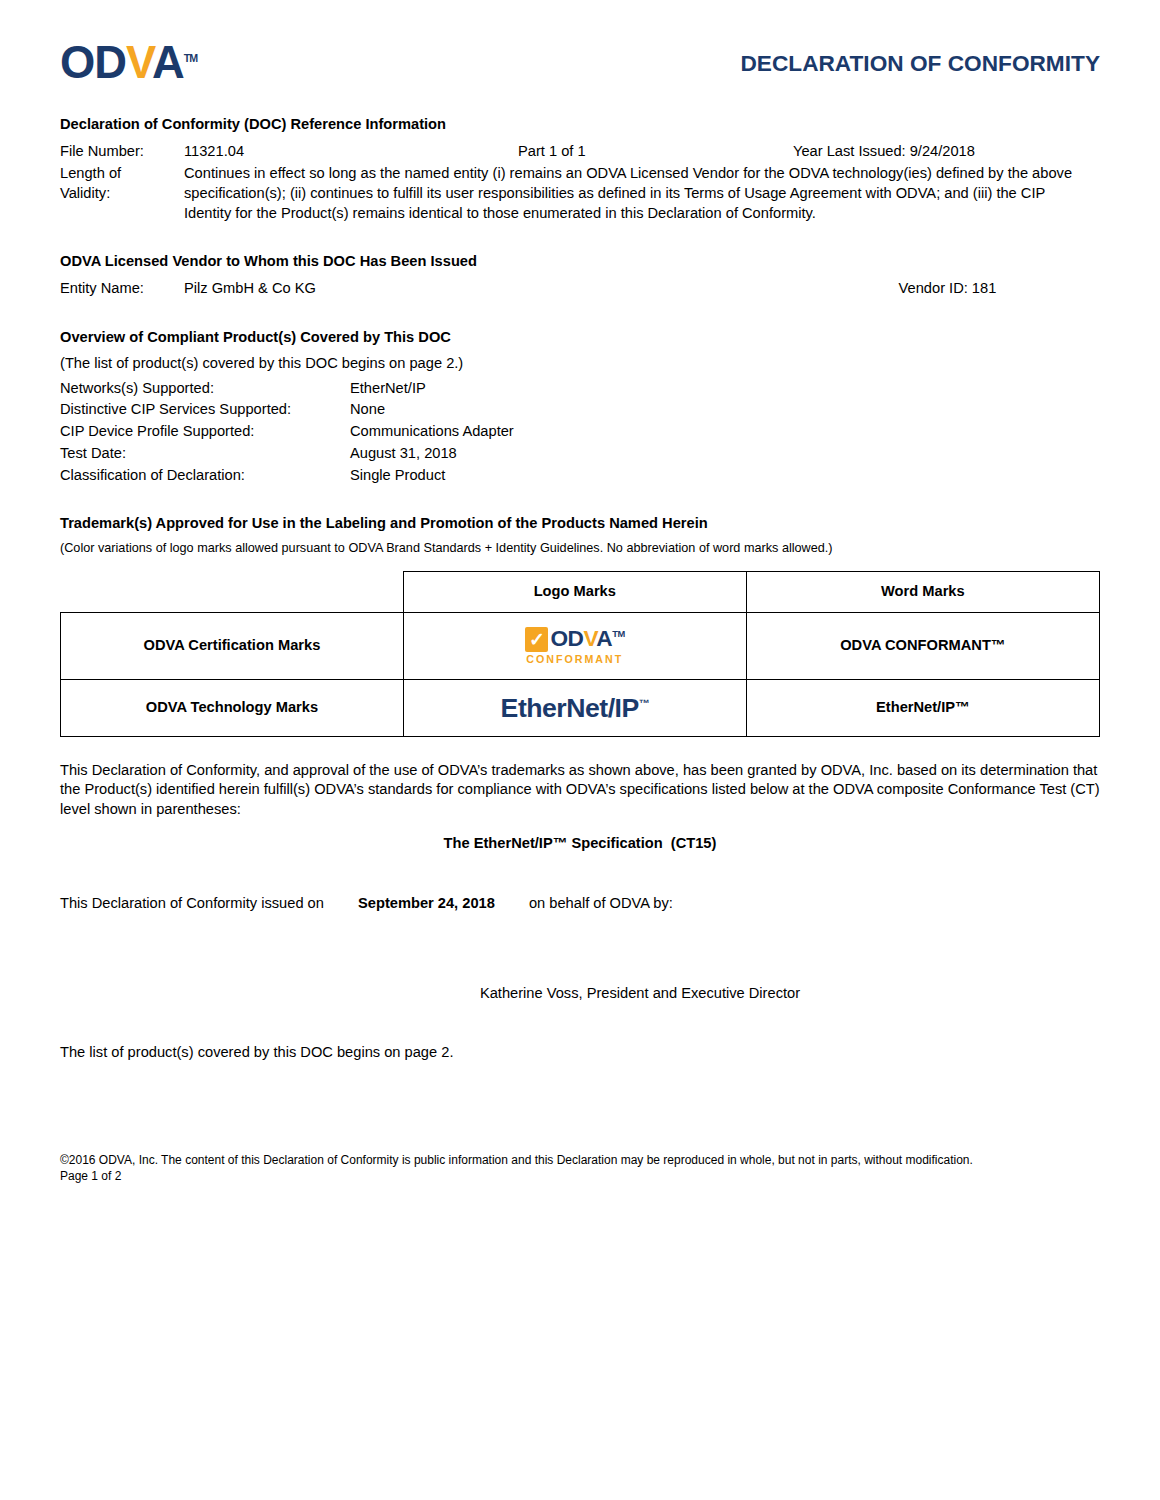ODVATM
DECLARATION OF CONFORMITY
Declaration of Conformity (DOC) Reference Information
| File Number: | 11321.04 | Part 1 of 1 | Year Last Issued: | 9/24/2018 |
| Length of Validity: | Continues in effect so long as the named entity (i) remains an ODVA Licensed Vendor for the ODVA technology(ies) defined by the above specification(s); (ii) continues to fulfill its user responsibilities as defined in its Terms of Usage Agreement with ODVA; and (iii) the CIP Identity for the Product(s) remains identical to those enumerated in this Declaration of Conformity. |
ODVA Licensed Vendor to Whom this DOC Has Been Issued
| Entity Name: | Pilz GmbH & Co KG | | Vendor ID: | 181 |
Overview of Compliant Product(s) Covered by This DOC
(The list of product(s) covered by this DOC begins on page 2.)
| Networks(s) Supported: | EtherNet/IP |
| Distinctive CIP Services Supported: | None |
| CIP Device Profile Supported: | Communications Adapter |
| Test Date: | August 31, 2018 |
| Classification of Declaration: | Single Product |
Trademark(s) Approved for Use in the Labeling and Promotion of the Products Named Herein
(Color variations of logo marks allowed pursuant to ODVA Brand Standards + Identity Guidelines. No abbreviation of word marks allowed.)
| | Logo Marks | Word Marks |
| --- | --- | --- |
| ODVA Certification Marks | ✓ OD V A TM CONFORMANT | ODVA CONFORMANT™ |
| ODVA Technology Marks | Ether N et/IP ™ | EtherNet/IP™ |
This Declaration of Conformity, and approval of the use of ODVA’s trademarks as shown above, has been granted by ODVA, Inc. based on its determination that the Product(s) identified herein fulfill(s) ODVA’s standards for compliance with ODVA’s specifications listed below at the ODVA composite Conformance Test (CT) level shown in parentheses:
The EtherNet/IP™ Specification (CT15)
This Declaration of Conformity issued on September 24, 2018 on behalf of ODVA by:
Katherine Voss, President and Executive Director
The list of product(s) covered by this DOC begins on page 2.
©2016 ODVA, Inc. The content of this Declaration of Conformity is public information and this Declaration may be reproduced in whole, but not in parts, without modification.
Page 1 of 2